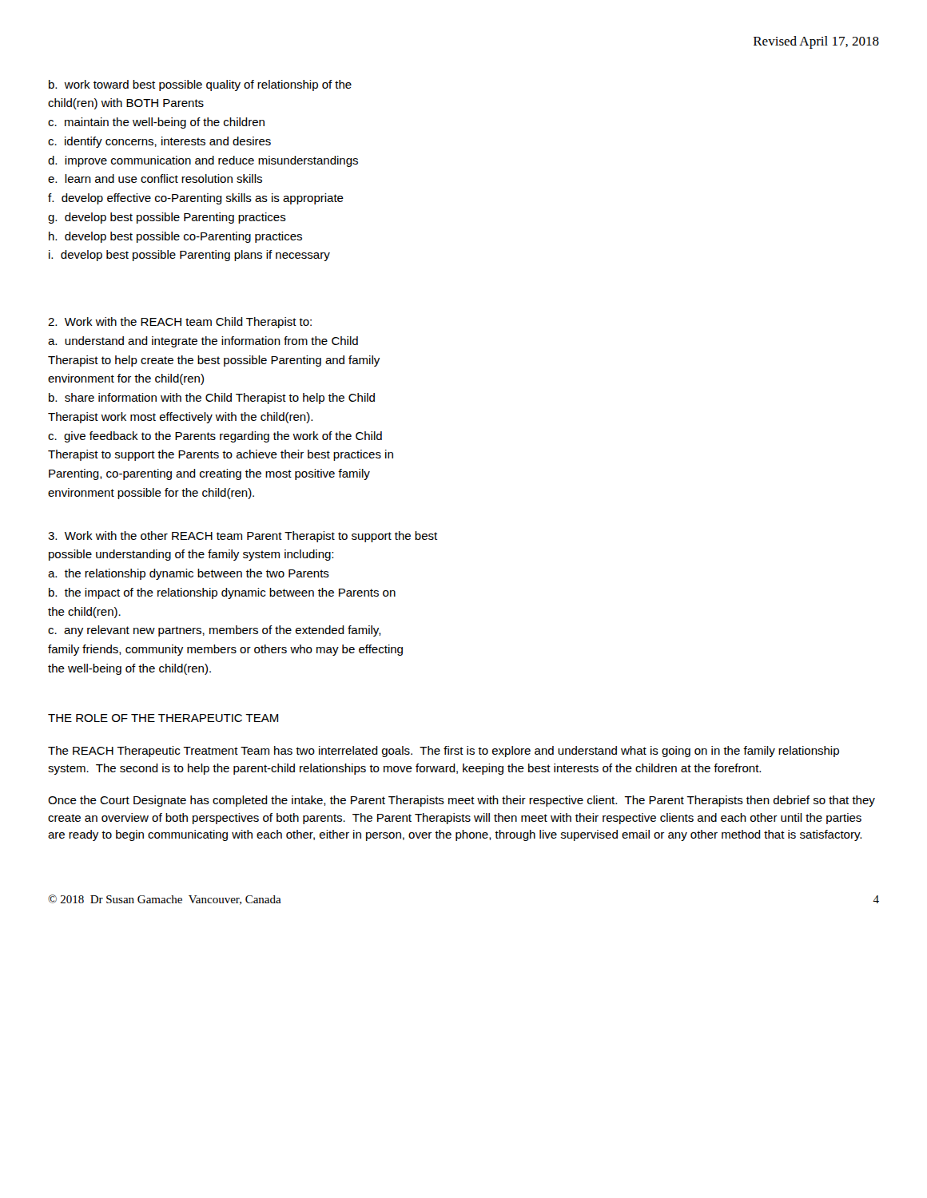Revised April 17, 2018
b. work toward best possible quality of relationship of the
child(ren) with BOTH Parents
c. maintain the well-being of the children
c. identify concerns, interests and desires
d. improve communication and reduce misunderstandings
e. learn and use conflict resolution skills
f. develop effective co-Parenting skills as is appropriate
g. develop best possible Parenting practices
h. develop best possible co-Parenting practices
i. develop best possible Parenting plans if necessary
2. Work with the REACH team Child Therapist to:
a. understand and integrate the information from the Child
Therapist to help create the best possible Parenting and family
environment for the child(ren)
b. share information with the Child Therapist to help the Child
Therapist work most effectively with the child(ren).
c. give feedback to the Parents regarding the work of the Child
Therapist to support the Parents to achieve their best practices in
Parenting, co-parenting and creating the most positive family
environment possible for the child(ren).
3. Work with the other REACH team Parent Therapist to support the best
possible understanding of the family system including:
a. the relationship dynamic between the two Parents
b. the impact of the relationship dynamic between the Parents on
the child(ren).
c. any relevant new partners, members of the extended family,
family friends, community members or others who may be effecting
the well-being of the child(ren).
THE ROLE OF THE THERAPEUTIC TEAM
The REACH Therapeutic Treatment Team has two interrelated goals. The first is to explore and understand what is going on in the family relationship system. The second is to help the parent-child relationships to move forward, keeping the best interests of the children at the forefront.
Once the Court Designate has completed the intake, the Parent Therapists meet with their respective client. The Parent Therapists then debrief so that they create an overview of both perspectives of both parents. The Parent Therapists will then meet with their respective clients and each other until the parties are ready to begin communicating with each other, either in person, over the phone, through live supervised email or any other method that is satisfactory.
© 2018 Dr Susan Gamache Vancouver, Canada 4